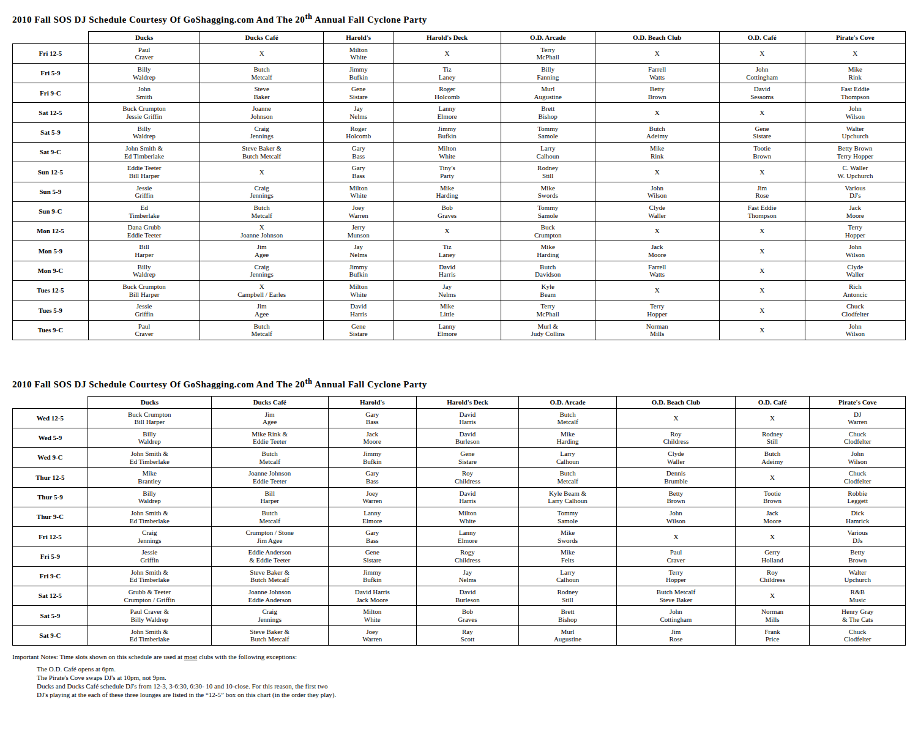2010 Fall SOS DJ Schedule Courtesy Of GoShagging.com And The 20th Annual Fall Cyclone Party
| | Ducks | Ducks Café | Harold's | Harold's Deck | O.D. Arcade | O.D. Beach Club | O.D. Café | Pirate's Cove |
| --- | --- | --- | --- | --- | --- | --- | --- | --- |
| Fri 12-5 | Paul Craver | X | Milton White | X | Terry McPhail | X | X | X |
| Fri 5-9 | Billy Waldrep | Butch Metcalf | Jimmy Bufkin | Tiz Laney | Billy Fanning | Farrell Watts | John Cottingham | Mike Rink |
| Fri 9-C | John Smith | Steve Baker | Gene Sistare | Roger Holcomb | Murl Augustine | Betty Brown | David Sessoms | Fast Eddie Thompson |
| Sat 12-5 | Buck Crumpton Jessie Griffin | Joanne Johnson | Jay Nelms | Lanny Elmore | Brett Bishop | X | X | John Wilson |
| Sat 5-9 | Billy Waldrep | Craig Jennings | Roger Holcomb | Jimmy Bufkin | Tommy Samole | Butch Adeimy | Gene Sistare | Walter Upchurch |
| Sat 9-C | John Smith & Ed Timberlake | Steve Baker & Butch Metcalf | Gary Bass | Milton White | Larry Calhoun | Mike Rink | Tootie Brown | Betty Brown Terry Hopper |
| Sun 12-5 | Eddie Teeter Bill Harper | X | Gary Bass | Tiny's Party | Rodney Still | X | X | C. Waller W. Upchurch |
| Sun 5-9 | Jessie Griffin | Craig Jennings | Milton White | Mike Harding | Mike Swords | John Wilson | Jim Rose | Various DJ's |
| Sun 9-C | Ed Timberlake | Butch Metcalf | Joey Warren | Bob Graves | Tommy Samole | Clyde Waller | Fast Eddie Thompson | Jack Moore |
| Mon 12-5 | Dana Grubb Eddie Teeter | X Joanne Johnson | Jerry Munson | X | Buck Crumpton | X | X | Terry Hopper |
| Mon 5-9 | Bill Harper | Jim Agee | Jay Nelms | Tiz Laney | Mike Harding | Jack Moore | X | John Wilson |
| Mon 9-C | Billy Waldrep | Craig Jennings | Jimmy Bufkin | David Harris | Butch Davidson | Farrell Watts | X | Clyde Waller |
| Tues 12-5 | Buck Crumpton Bill Harper | X Campbell / Earles | Milton White | Jay Nelms | Kyle Beam | X | X | Rich Antoncic |
| Tues 5-9 | Jessie Griffin | Jim Agee | David Harris | Mike Little | Terry McPhail | Terry Hopper | X | Chuck Clodfelter |
| Tues 9-C | Paul Craver | Butch Metcalf | Gene Sistare | Lanny Elmore | Murl & Judy Collins | Norman Mills | X | John Wilson |
2010 Fall SOS DJ Schedule Courtesy Of GoShagging.com And The 20th Annual Fall Cyclone Party
| | Ducks | Ducks Café | Harold's | Harold's Deck | O.D. Arcade | O.D. Beach Club | O.D. Café | Pirate's Cove |
| --- | --- | --- | --- | --- | --- | --- | --- | --- |
| Wed 12-5 | Buck Crumpton Bill Harper | Jim Agee | Gary Bass | David Harris | Butch Metcalf | X | X | DJ Warren |
| Wed 5-9 | Billy Waldrep | Mike Rink & Eddie Teeter | Jack Moore | David Burleson | Mike Harding | Roy Childress | Rodney Still | Chuck Clodfelter |
| Wed 9-C | John Smith & Ed Timberlake | Butch Metcalf | Jimmy Bufkin | Gene Sistare | Larry Calhoun | Clyde Waller | Butch Adeimy | John Wilson |
| Thur 12-5 | Mike Brantley | Joanne Johnson Eddie Teeter | Gary Bass | Roy Childress | Butch Metcalf | Dennis Brumble | X | Chuck Clodfelter |
| Thur 5-9 | Billy Waldrep | Bill Harper | Joey Warren | David Harris | Kyle Beam & Larry Calhoun | Betty Brown | Tootie Brown | Robbie Leggett |
| Thur 9-C | John Smith & Ed Timberlake | Butch Metcalf | Lanny Elmore | Milton White | Tommy Samole | John Wilson | Jack Moore | Dick Hamrick |
| Fri 12-5 | Craig Jennings | Crumpton / Stone Jim Agee | Gary Bass | Lanny Elmore | Mike Swords | X | X | Various DJs |
| Fri 5-9 | Jessie Griffin | Eddie Anderson & Eddie Teeter | Gene Sistare | Rogy Childress | Mike Felts | Paul Craver | Gerry Holland | Betty Brown |
| Fri 9-C | John Smith & Ed Timberlake | Steve Baker & Butch Metcalf | Jimmy Bufkin | Jay Nelms | Larry Calhoun | Terry Hopper | Roy Childress | Walter Upchurch |
| Sat 12-5 | Grubb & Teeter Crumpton / Griffin | Joanne Johnson Eddie Anderson | David Harris Jack Moore | David Burleson | Rodney Still | Butch Metcalf Steve Baker | X | R&B Music |
| Sat 5-9 | Paul Craver & Billy Waldrep | Craig Jennings | Milton White | Bob Graves | Brett Bishop | John Cottingham | Norman Mills | Henry Gray & The Cats |
| Sat 9-C | John Smith & Ed Timberlake | Steve Baker & Butch Metcalf | Joey Warren | Ray Scott | Murl Augustine | Jim Rose | Frank Price | Chuck Clodfelter |
Important Notes: Time slots shown on this schedule are used at most clubs with the following exceptions:
The O.D. Café opens at 6pm.
The Pirate's Cove swaps DJ's at 10pm, not 9pm.
Ducks and Ducks Café schedule DJ's from 12-3, 3-6:30, 6:30- 10 and 10-close. For this reason, the first two
DJ's playing at the each of these three lounges are listed in the “12-5” box on this chart (in the order they play).